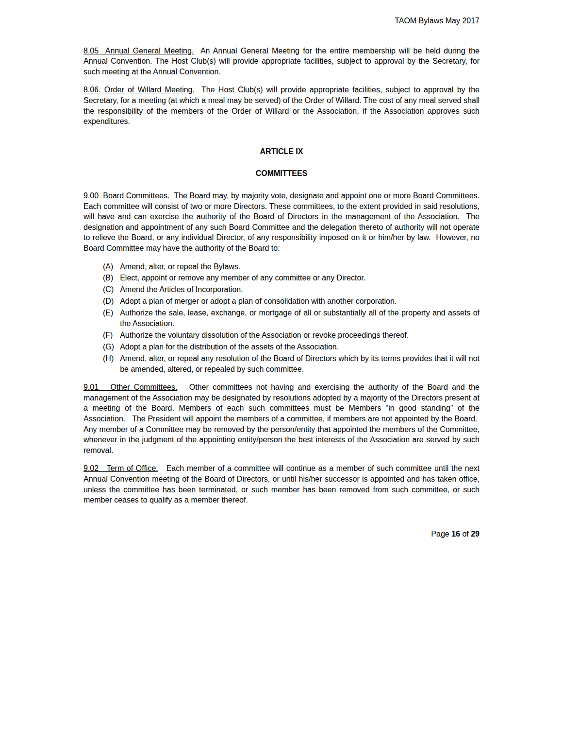TAOM Bylaws May 2017
8.05 Annual General Meeting. An Annual General Meeting for the entire membership will be held during the Annual Convention. The Host Club(s) will provide appropriate facilities, subject to approval by the Secretary, for such meeting at the Annual Convention.
8.06. Order of Willard Meeting. The Host Club(s) will provide appropriate facilities, subject to approval by the Secretary, for a meeting (at which a meal may be served) of the Order of Willard. The cost of any meal served shall the responsibility of the members of the Order of Willard or the Association, if the Association approves such expenditures.
ARTICLE IX
COMMITTEES
9.00 Board Committees. The Board may, by majority vote, designate and appoint one or more Board Committees. Each committee will consist of two or more Directors. These committees, to the extent provided in said resolutions, will have and can exercise the authority of the Board of Directors in the management of the Association. The designation and appointment of any such Board Committee and the delegation thereto of authority will not operate to relieve the Board, or any individual Director, of any responsibility imposed on it or him/her by law. However, no Board Committee may have the authority of the Board to:
(A) Amend, alter, or repeal the Bylaws.
(B) Elect, appoint or remove any member of any committee or any Director.
(C) Amend the Articles of Incorporation.
(D) Adopt a plan of merger or adopt a plan of consolidation with another corporation.
(E) Authorize the sale, lease, exchange, or mortgage of all or substantially all of the property and assets of the Association.
(F) Authorize the voluntary dissolution of the Association or revoke proceedings thereof.
(G) Adopt a plan for the distribution of the assets of the Association.
(H) Amend, alter, or repeal any resolution of the Board of Directors which by its terms provides that it will not be amended, altered, or repealed by such committee.
9.01 Other Committees. Other committees not having and exercising the authority of the Board and the management of the Association may be designated by resolutions adopted by a majority of the Directors present at a meeting of the Board. Members of each such committees must be Members “in good standing” of the Association. The President will appoint the members of a committee, if members are not appointed by the Board. Any member of a Committee may be removed by the person/entity that appointed the members of the Committee, whenever in the judgment of the appointing entity/person the best interests of the Association are served by such removal.
9.02 Term of Office. Each member of a committee will continue as a member of such committee until the next Annual Convention meeting of the Board of Directors, or until his/her successor is appointed and has taken office, unless the committee has been terminated, or such member has been removed from such committee, or such member ceases to qualify as a member thereof.
Page 16 of 29